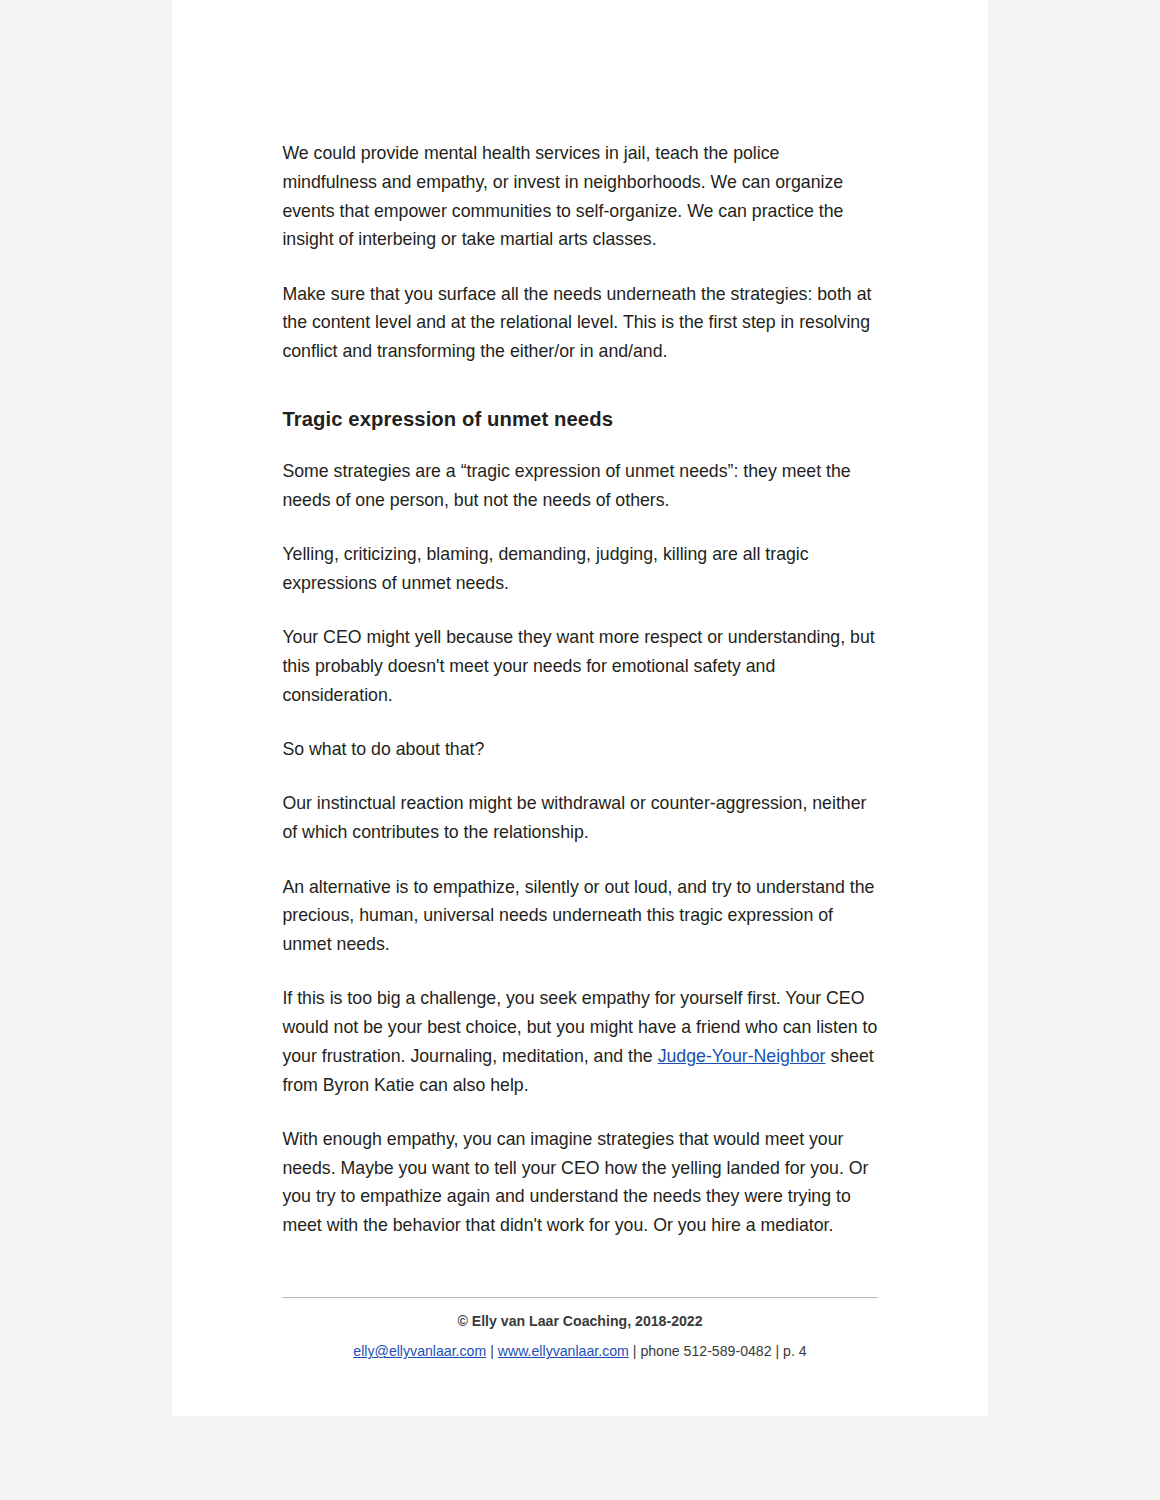We could provide mental health services in jail, teach the police mindfulness and empathy, or invest in neighborhoods. We can organize events that empower communities to self-organize. We can practice the insight of interbeing or take martial arts classes.
Make sure that you surface all the needs underneath the strategies: both at the content level and at the relational level. This is the first step in resolving conflict and transforming the either/or in and/and.
Tragic expression of unmet needs
Some strategies are a “tragic expression of unmet needs”: they meet the needs of one person, but not the needs of others.
Yelling, criticizing, blaming, demanding, judging, killing are all tragic expressions of unmet needs.
Your CEO might yell because they want more respect or understanding, but this probably doesn't meet your needs for emotional safety and consideration.
So what to do about that?
Our instinctual reaction might be withdrawal or counter-aggression, neither of which contributes to the relationship.
An alternative is to empathize, silently or out loud, and try to understand the precious, human, universal needs underneath this tragic expression of unmet needs.
If this is too big a challenge, you seek empathy for yourself first. Your CEO would not be your best choice, but you might have a friend who can listen to your frustration. Journaling, meditation, and the Judge-Your-Neighbor sheet from Byron Katie can also help.
With enough empathy, you can imagine strategies that would meet your needs. Maybe you want to tell your CEO how the yelling landed for you. Or you try to empathize again and understand the needs they were trying to meet with the behavior that didn't work for you. Or you hire a mediator.
© Elly van Laar Coaching, 2018-2022
elly@ellyvanlaar.com | www.ellyvanlaar.com | phone 512-589-0482 | p. 4